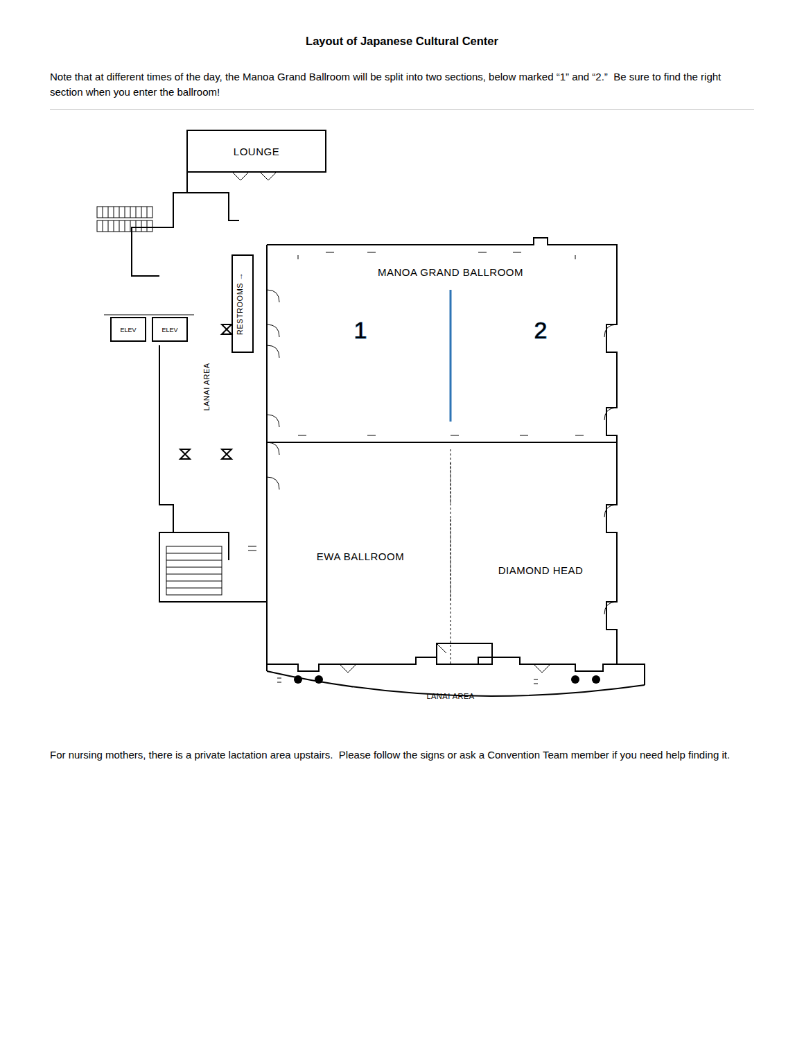Layout of Japanese Cultural Center
Note that at different times of the day, the Manoa Grand Ballroom will be split into two sections, below marked “1” and “2.” Be sure to find the right section when you enter the ballroom!
LOUNGE ELEV ELEV RESTROOMS → LANAI AREA MANOA GRAND BALLROOM 1 2 EWA BALLROOM DIAMOND HEAD LANAI AREA
For nursing mothers, there is a private lactation area upstairs. Please follow the signs or ask a Convention Team member if you need help finding it.